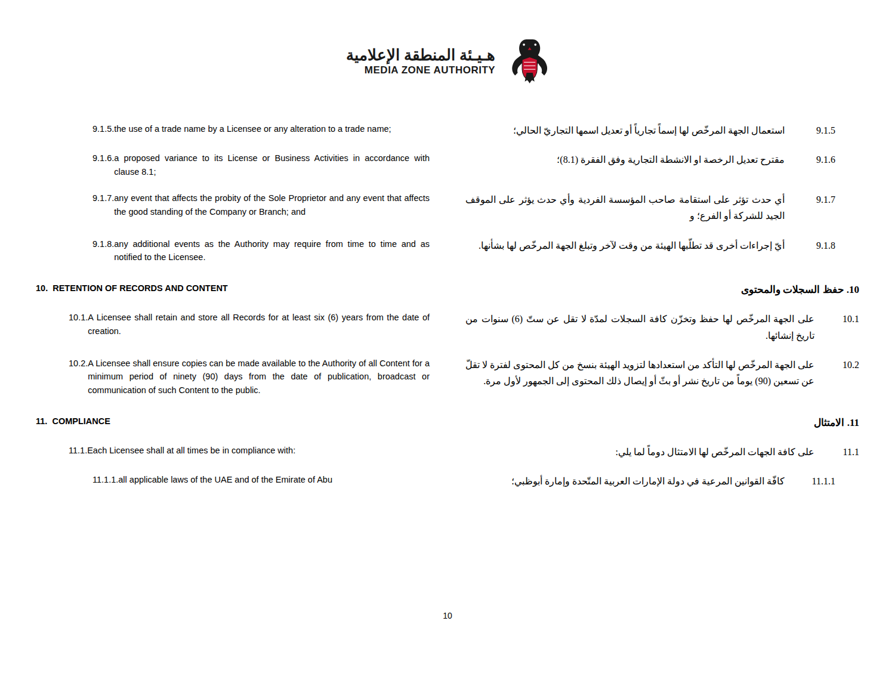هـيـئة المنطقة الإعلامية
MEDIA ZONE AUTHORITY
9.1.5.
the use of a trade name by a Licensee or any alteration to a trade name;
9.1.5
استعمال الجهة المرخّص لها إسماً تجارياً أو تعديل اسمها التجاريّ الحالي؛
9.1.6.
a proposed variance to its License or Business Activities in accordance with clause 8.1;
9.1.6
مقترح تعديل الرخصة او الانشطة التجارية وفق الفقرة (8.1)؛
9.1.7.
any event that affects the probity of the Sole Proprietor and any event that affects the good standing of the Company or Branch; and
9.1.7
أي حدث تؤثر على استقامة صاحب المؤسسة الفردية وأي حدث يؤثر على الموقف الجيد للشركة أو الفرع؛ و
9.1.8.
any additional events as the Authority may require from time to time and as notified to the Licensee.
9.1.8
أيّ إجراءات أخرى قد تطلّبها الهيئة من وقت لآخر وتبلغ الجهة المرخّص لها بشأنها.
10. RETENTION OF RECORDS AND CONTENT
10. حفظ السجلات والمحتوى
10.1.
A Licensee shall retain and store all Records for at least six (6) years from the date of creation.
10.1
على الجهة المرخّص لها حفظ وتخزّن كافة السجلات لمدّة لا تقل عن ستّ (6) سنوات من تاريخ إنشائها.
10.2.
A Licensee shall ensure copies can be made available to the Authority of all Content for a minimum period of ninety (90) days from the date of publication, broadcast or communication of such Content to the public.
10.2
على الجهة المرخّص لها التأكد من استعدادها لتزويد الهيئة بنسخ من كل المحتوى لفترة لا تقلّ عن تسعين (90) يوماً من تاريخ نشر أو بثّ أو إيصال ذلك المحتوى إلى الجمهور لأول مرة.
11. COMPLIANCE
11. الامتثال
11.1.
Each Licensee shall at all times be in compliance with:
11.1
على كافة الجهات المرخّص لها الامتثال دوماً لما يلي:
11.1.1.
all applicable laws of the UAE and of the Emirate of Abu
11.1.1
كافّة القوانين المرعية في دولة الإمارات العربية المتّحدة وإمارة أبوظبي؛
10